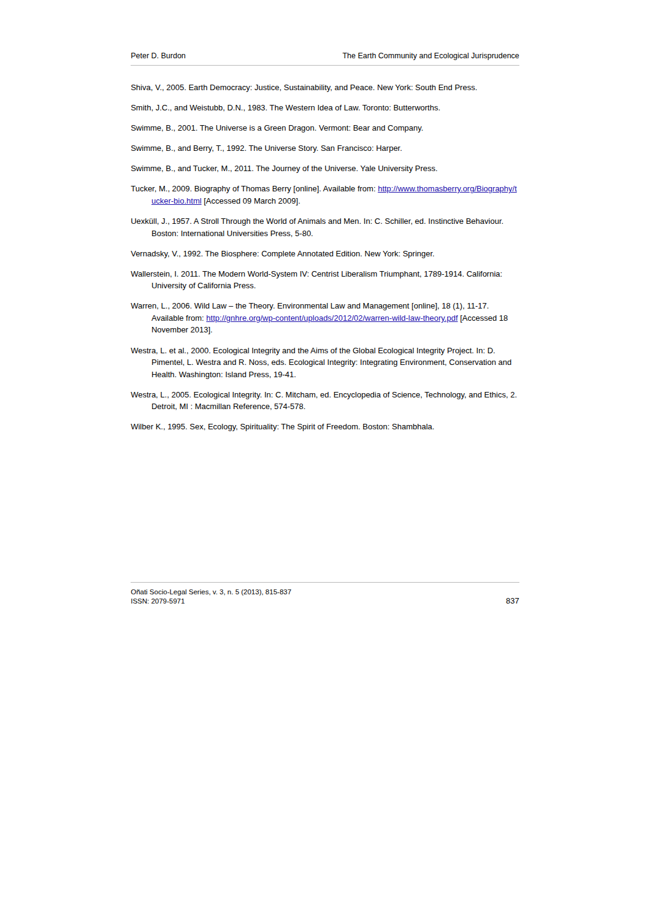Peter D. Burdon
The Earth Community and Ecological Jurisprudence
Shiva, V., 2005. Earth Democracy: Justice, Sustainability, and Peace. New York: South End Press.
Smith, J.C., and Weistubb, D.N., 1983. The Western Idea of Law. Toronto: Butterworths.
Swimme, B., 2001. The Universe is a Green Dragon. Vermont: Bear and Company.
Swimme, B., and Berry, T., 1992. The Universe Story. San Francisco: Harper.
Swimme, B., and Tucker, M., 2011. The Journey of the Universe. Yale University Press.
Tucker, M., 2009. Biography of Thomas Berry [online]. Available from: http://www.thomasberry.org/Biography/tucker-bio.html [Accessed 09 March 2009].
Uexküll, J., 1957. A Stroll Through the World of Animals and Men. In: C. Schiller, ed. Instinctive Behaviour. Boston: International Universities Press, 5-80.
Vernadsky, V., 1992. The Biosphere: Complete Annotated Edition. New York: Springer.
Wallerstein, I. 2011. The Modern World-System IV: Centrist Liberalism Triumphant, 1789-1914. California: University of California Press.
Warren, L., 2006. Wild Law – the Theory. Environmental Law and Management [online], 18 (1), 11-17. Available from: http://gnhre.org/wp-content/uploads/2012/02/warren-wild-law-theory.pdf [Accessed 18 November 2013].
Westra, L. et al., 2000. Ecological Integrity and the Aims of the Global Ecological Integrity Project. In: D. Pimentel, L. Westra and R. Noss, eds. Ecological Integrity: Integrating Environment, Conservation and Health. Washington: Island Press, 19-41.
Westra, L., 2005. Ecological Integrity. In: C. Mitcham, ed. Encyclopedia of Science, Technology, and Ethics, 2. Detroit, MI : Macmillan Reference, 574-578.
Wilber K., 1995. Sex, Ecology, Spirituality: The Spirit of Freedom. Boston: Shambhala.
Oñati Socio-Legal Series, v. 3, n. 5 (2013), 815-837
ISSN: 2079-5971
837